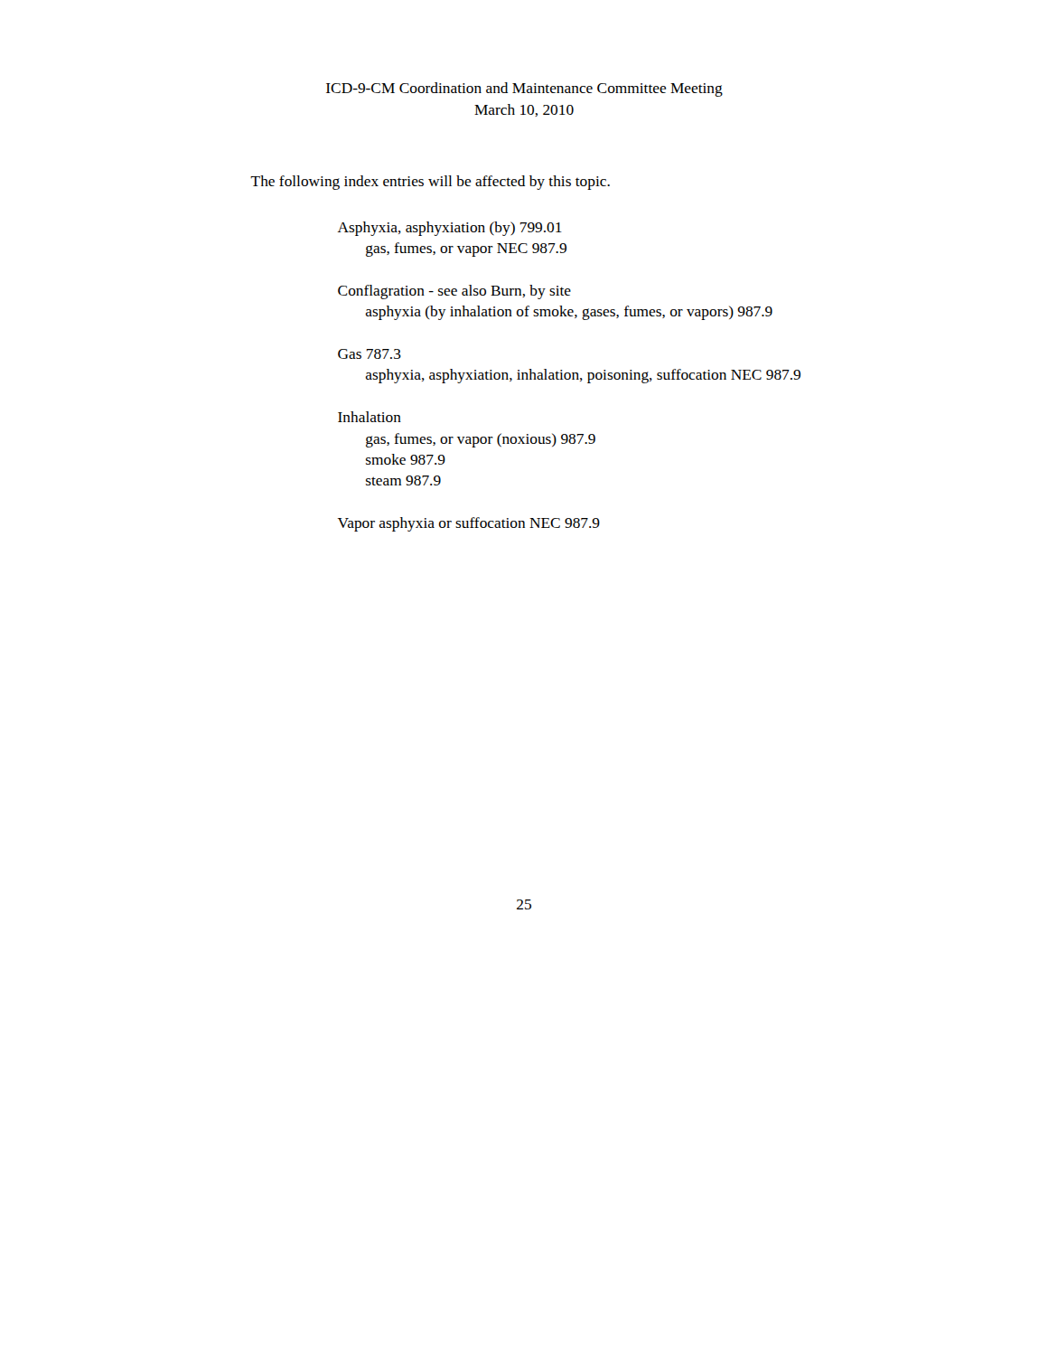ICD-9-CM Coordination and Maintenance Committee Meeting March 10, 2010
The following index entries will be affected by this topic.
Asphyxia, asphyxiation (by) 799.01 gas, fumes, or vapor NEC 987.9
Conflagration - see also Burn, by site asphyxia (by inhalation of smoke, gases, fumes, or vapors) 987.9
Gas 787.3 asphyxia, asphyxiation, inhalation, poisoning, suffocation NEC 987.9
Inhalation gas, fumes, or vapor (noxious) 987.9 smoke 987.9 steam 987.9
Vapor asphyxia or suffocation NEC 987.9
25